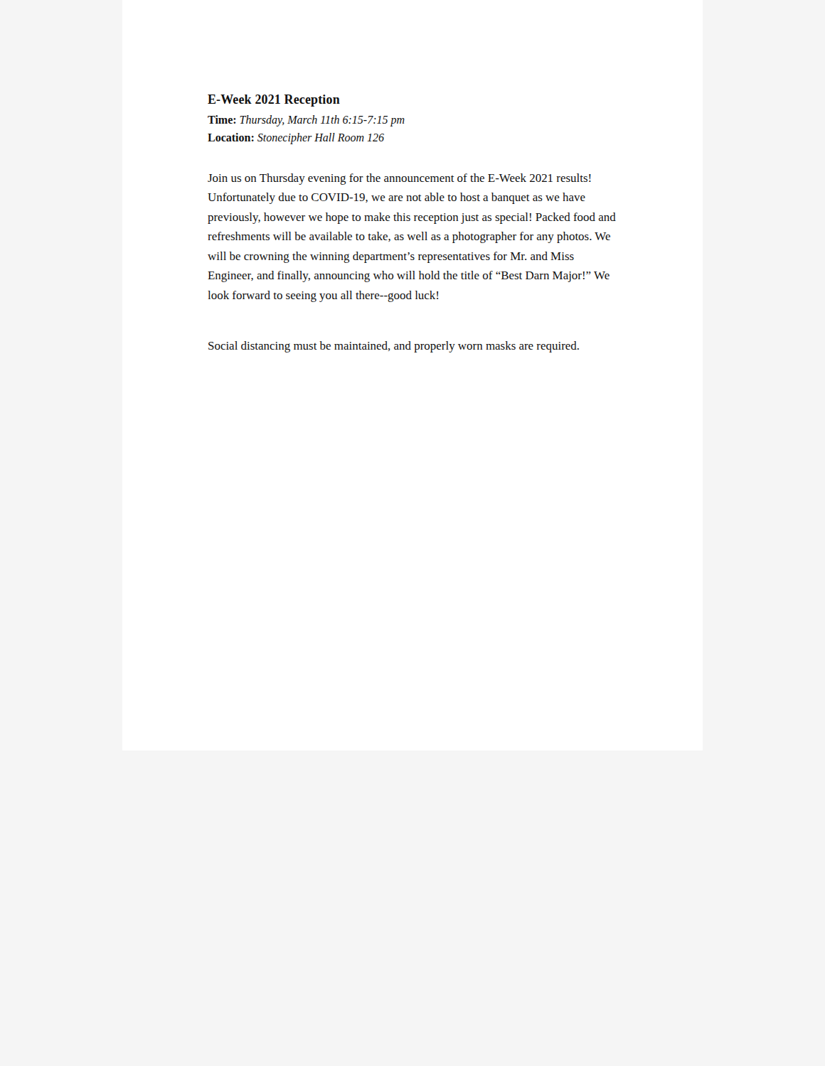E-Week 2021 Reception
Time: Thursday, March 11th 6:15-7:15 pm
Location: Stonecipher Hall Room 126
Join us on Thursday evening for the announcement of the E-Week 2021 results! Unfortunately due to COVID-19, we are not able to host a banquet as we have previously, however we hope to make this reception just as special! Packed food and refreshments will be available to take, as well as a photographer for any photos. We will be crowning the winning department’s representatives for Mr. and Miss Engineer, and finally, announcing who will hold the title of “Best Darn Major!” We look forward to seeing you all there--good luck!
Social distancing must be maintained, and properly worn masks are required.